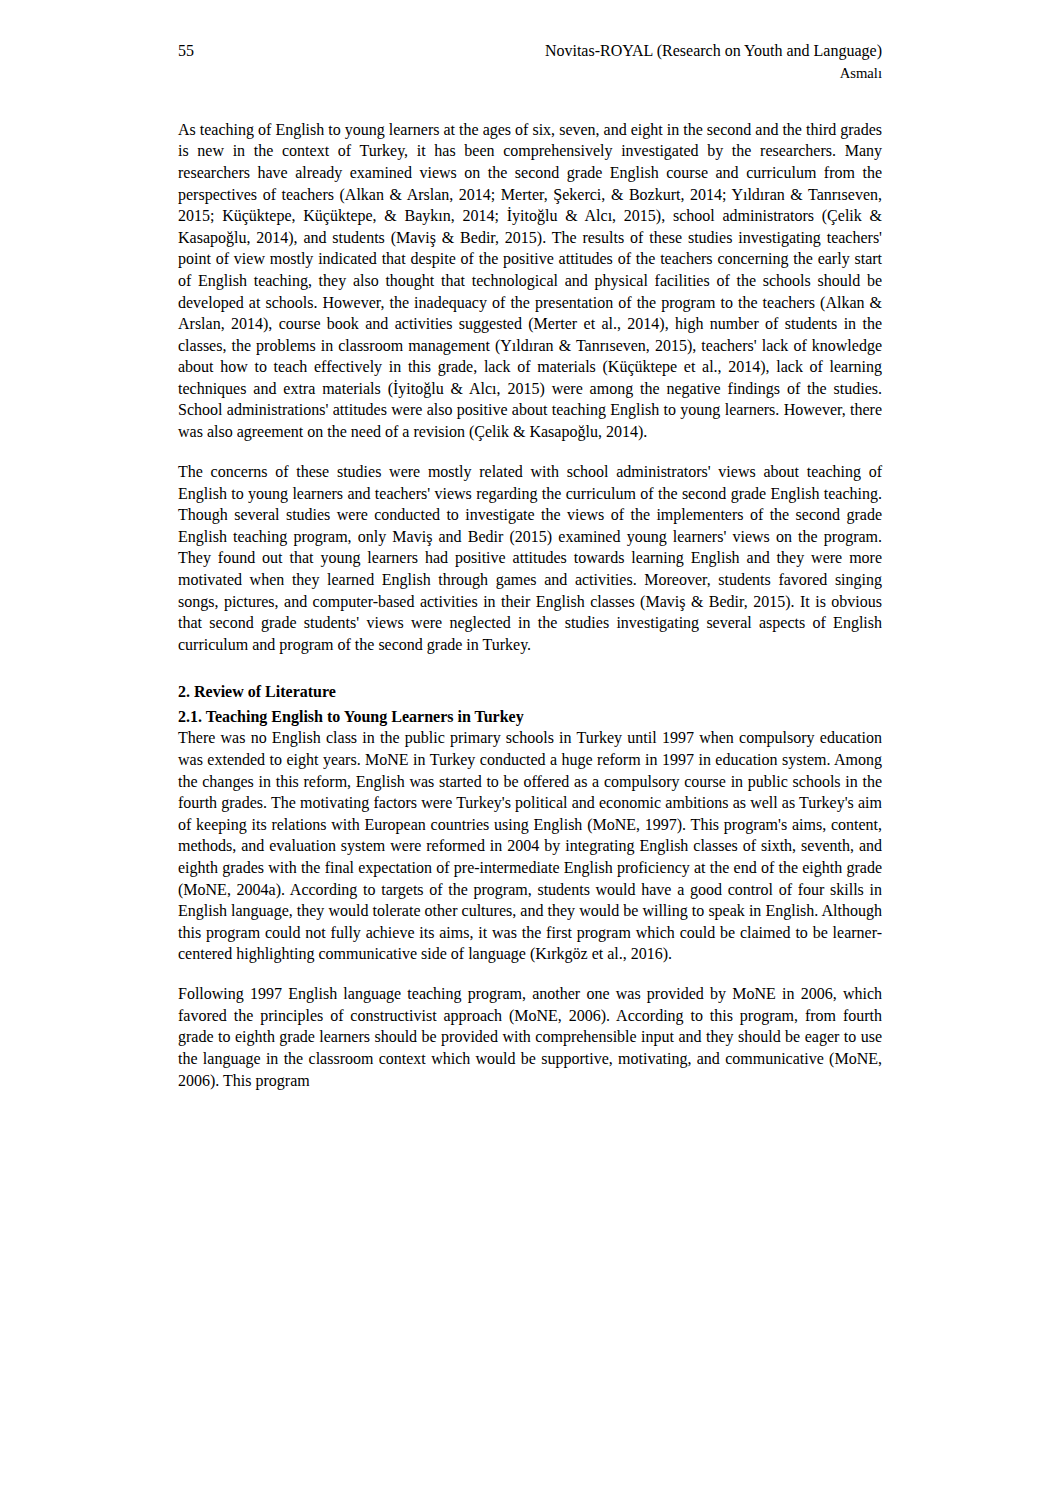55 Novitas-ROYAL (Research on Youth and Language)
Asmalı
As teaching of English to young learners at the ages of six, seven, and eight in the second and the third grades is new in the context of Turkey, it has been comprehensively investigated by the researchers. Many researchers have already examined views on the second grade English course and curriculum from the perspectives of teachers (Alkan & Arslan, 2014; Merter, Şekerci, & Bozkurt, 2014; Yıldıran & Tanrıseven, 2015; Küçüktepe, Küçüktepe, & Baykın, 2014; İyitoğlu & Alcı, 2015), school administrators (Çelik & Kasapoğlu, 2014), and students (Maviş & Bedir, 2015). The results of these studies investigating teachers' point of view mostly indicated that despite of the positive attitudes of the teachers concerning the early start of English teaching, they also thought that technological and physical facilities of the schools should be developed at schools. However, the inadequacy of the presentation of the program to the teachers (Alkan & Arslan, 2014), course book and activities suggested (Merter et al., 2014), high number of students in the classes, the problems in classroom management (Yıldıran & Tanrıseven, 2015), teachers' lack of knowledge about how to teach effectively in this grade, lack of materials (Küçüktepe et al., 2014), lack of learning techniques and extra materials (İyitoğlu & Alcı, 2015) were among the negative findings of the studies. School administrations' attitudes were also positive about teaching English to young learners. However, there was also agreement on the need of a revision (Çelik & Kasapoğlu, 2014).
The concerns of these studies were mostly related with school administrators' views about teaching of English to young learners and teachers' views regarding the curriculum of the second grade English teaching. Though several studies were conducted to investigate the views of the implementers of the second grade English teaching program, only Maviş and Bedir (2015) examined young learners' views on the program. They found out that young learners had positive attitudes towards learning English and they were more motivated when they learned English through games and activities. Moreover, students favored singing songs, pictures, and computer-based activities in their English classes (Maviş & Bedir, 2015). It is obvious that second grade students' views were neglected in the studies investigating several aspects of English curriculum and program of the second grade in Turkey.
2. Review of Literature
2.1. Teaching English to Young Learners in Turkey
There was no English class in the public primary schools in Turkey until 1997 when compulsory education was extended to eight years. MoNE in Turkey conducted a huge reform in 1997 in education system. Among the changes in this reform, English was started to be offered as a compulsory course in public schools in the fourth grades. The motivating factors were Turkey's political and economic ambitions as well as Turkey's aim of keeping its relations with European countries using English (MoNE, 1997). This program's aims, content, methods, and evaluation system were reformed in 2004 by integrating English classes of sixth, seventh, and eighth grades with the final expectation of pre-intermediate English proficiency at the end of the eighth grade (MoNE, 2004a). According to targets of the program, students would have a good control of four skills in English language, they would tolerate other cultures, and they would be willing to speak in English. Although this program could not fully achieve its aims, it was the first program which could be claimed to be learner-centered highlighting communicative side of language (Kırkgöz et al., 2016).
Following 1997 English language teaching program, another one was provided by MoNE in 2006, which favored the principles of constructivist approach (MoNE, 2006). According to this program, from fourth grade to eighth grade learners should be provided with comprehensible input and they should be eager to use the language in the classroom context which would be supportive, motivating, and communicative (MoNE, 2006). This program